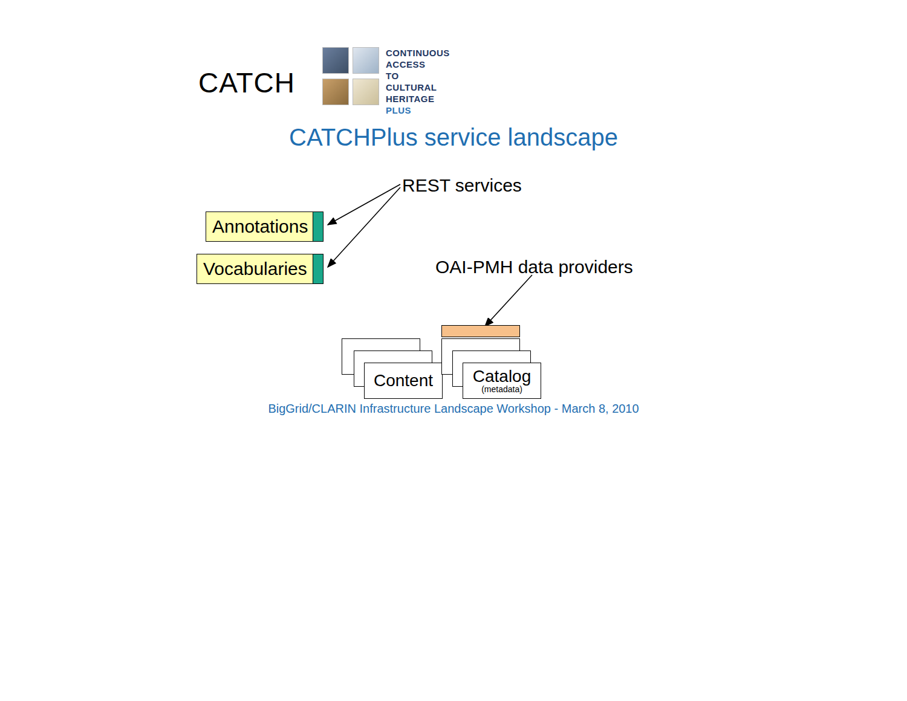CATCH
CONTINUOUS
ACCESS
TO
CULTURAL
HERITAGE
PLUS
CATCHPlus service landscape
REST services
OAI-PMH data providers
Annotations
Vocabularies
Content
Catalog(metadata)
BigGrid/CLARIN Infrastructure Landscape Workshop - March 8, 2010